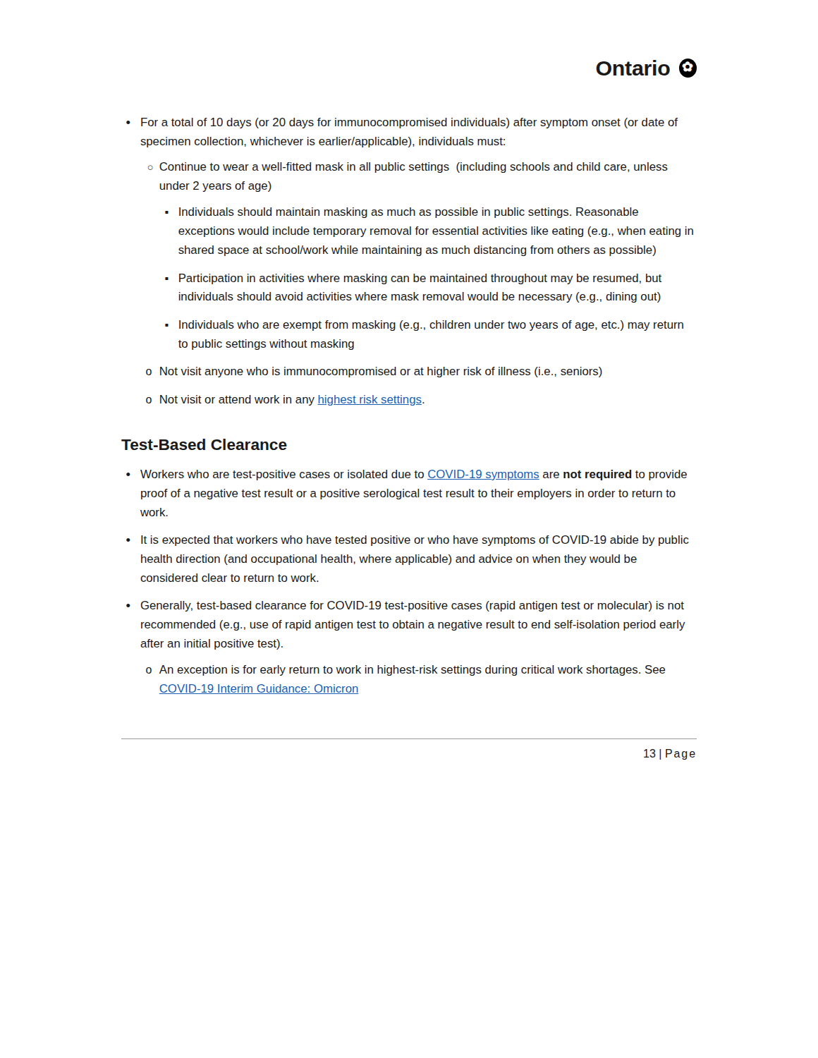Ontario ✿
For a total of 10 days (or 20 days for immunocompromised individuals) after symptom onset (or date of specimen collection, whichever is earlier/applicable), individuals must:
Continue to wear a well-fitted mask in all public settings (including schools and child care, unless under 2 years of age)
Individuals should maintain masking as much as possible in public settings. Reasonable exceptions would include temporary removal for essential activities like eating (e.g., when eating in shared space at school/work while maintaining as much distancing from others as possible)
Participation in activities where masking can be maintained throughout may be resumed, but individuals should avoid activities where mask removal would be necessary (e.g., dining out)
Individuals who are exempt from masking (e.g., children under two years of age, etc.) may return to public settings without masking
Not visit anyone who is immunocompromised or at higher risk of illness (i.e., seniors)
Not visit or attend work in any highest risk settings.
Test-Based Clearance
Workers who are test-positive cases or isolated due to COVID-19 symptoms are not required to provide proof of a negative test result or a positive serological test result to their employers in order to return to work.
It is expected that workers who have tested positive or who have symptoms of COVID-19 abide by public health direction (and occupational health, where applicable) and advice on when they would be considered clear to return to work.
Generally, test-based clearance for COVID-19 test-positive cases (rapid antigen test or molecular) is not recommended (e.g., use of rapid antigen test to obtain a negative result to end self-isolation period early after an initial positive test).
An exception is for early return to work in highest-risk settings during critical work shortages. See COVID-19 Interim Guidance: Omicron
13 | Page